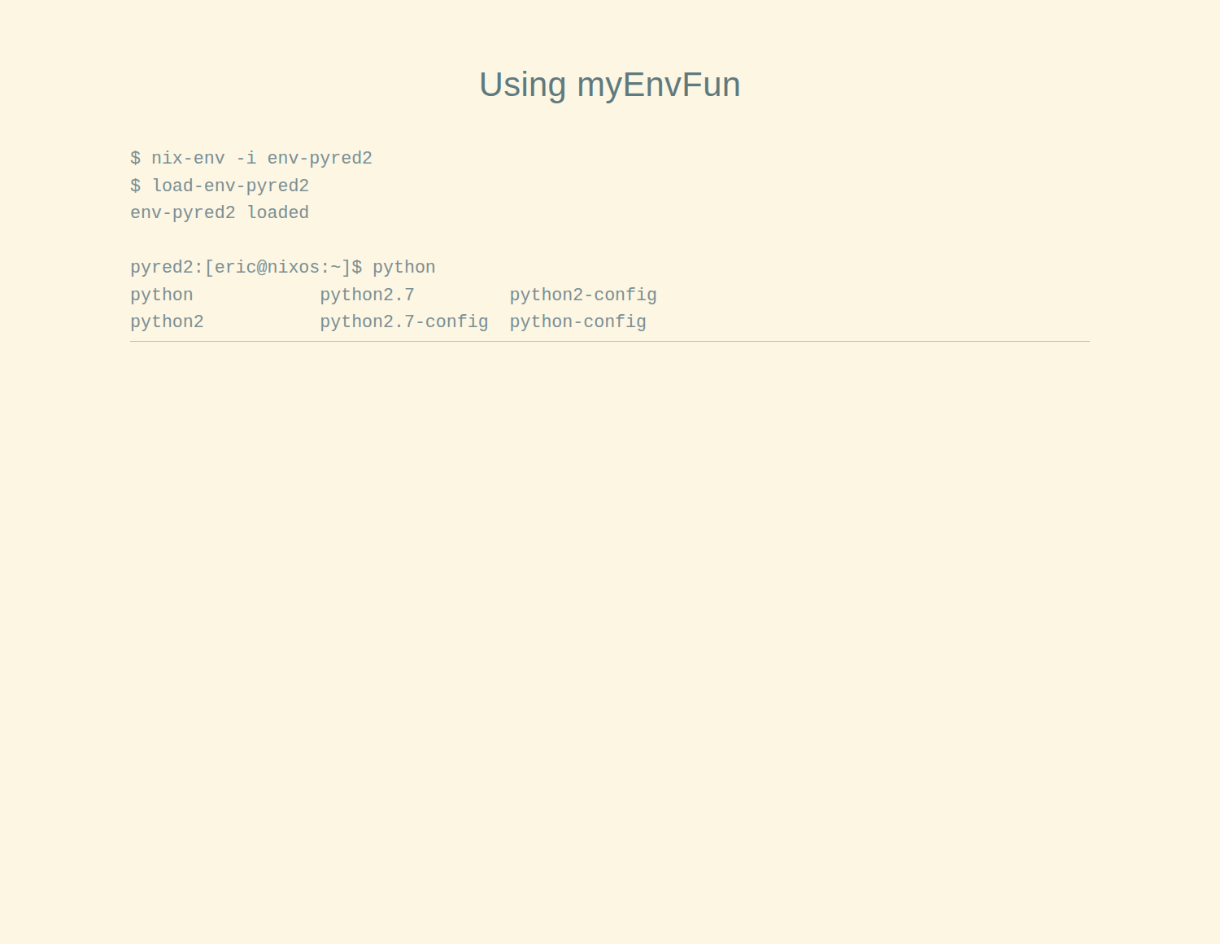Using myEnvFun
$ nix-env -i env-pyred2
$ load-env-pyred2
env-pyred2 loaded

pyred2:[eric@nixos:~]$ python
python            python2.7         python2-config
python2           python2.7-config  python-config